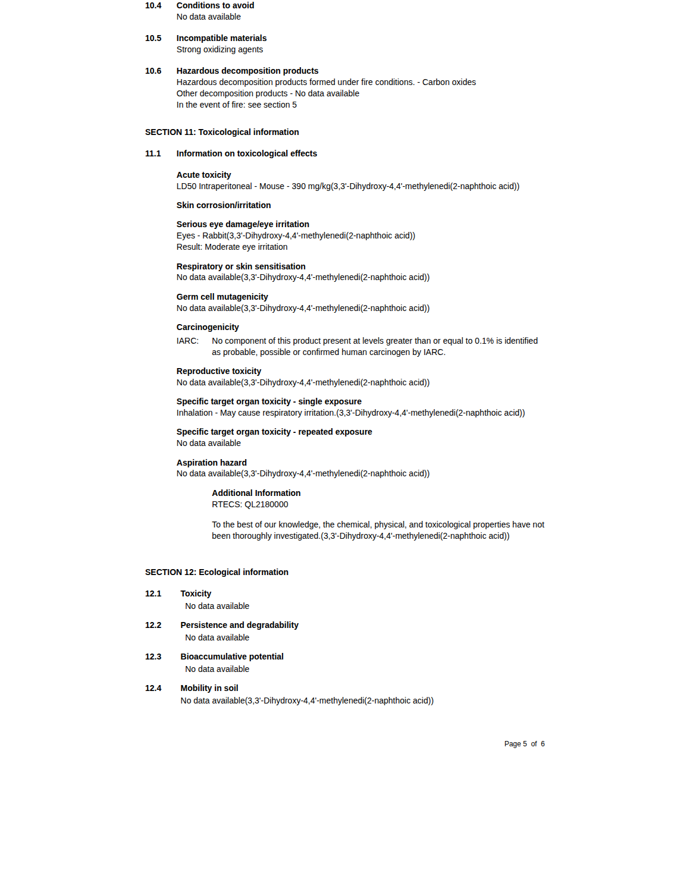10.4
Conditions to avoid
No data available
10.5
Incompatible materials
Strong oxidizing agents
10.6
Hazardous decomposition products
Hazardous decomposition products formed under fire conditions. - Carbon oxides
Other decomposition products - No data available
In the event of fire: see section 5
SECTION 11: Toxicological information
11.1
Information on toxicological effects
Acute toxicity
LD50 Intraperitoneal - Mouse - 390 mg/kg(3,3'-Dihydroxy-4,4'-methylenedi(2-naphthoic acid))
Skin corrosion/irritation
Serious eye damage/eye irritation
Eyes - Rabbit(3,3'-Dihydroxy-4,4'-methylenedi(2-naphthoic acid))
Result: Moderate eye irritation
Respiratory or skin sensitisation
No data available(3,3'-Dihydroxy-4,4'-methylenedi(2-naphthoic acid))
Germ cell mutagenicity
No data available(3,3'-Dihydroxy-4,4'-methylenedi(2-naphthoic acid))
Carcinogenicity
IARC:
No component of this product present at levels greater than or equal to 0.1% is identified as probable, possible or confirmed human carcinogen by IARC.
Reproductive toxicity
No data available(3,3'-Dihydroxy-4,4'-methylenedi(2-naphthoic acid))
Specific target organ toxicity - single exposure
Inhalation - May cause respiratory irritation.(3,3'-Dihydroxy-4,4'-methylenedi(2-naphthoic acid))
Specific target organ toxicity - repeated exposure
No data available
Aspiration hazard
No data available(3,3'-Dihydroxy-4,4'-methylenedi(2-naphthoic acid))
Additional Information
RTECS: QL2180000
To the best of our knowledge, the chemical, physical, and toxicological properties have not been thoroughly investigated.(3,3'-Dihydroxy-4,4'-methylenedi(2-naphthoic acid))
SECTION 12: Ecological information
12.1
Toxicity
No data available
12.2
Persistence and degradability
No data available
12.3
Bioaccumulative potential
No data available
12.4
Mobility in soil
No data available(3,3'-Dihydroxy-4,4'-methylenedi(2-naphthoic acid))
Page 5 of 6